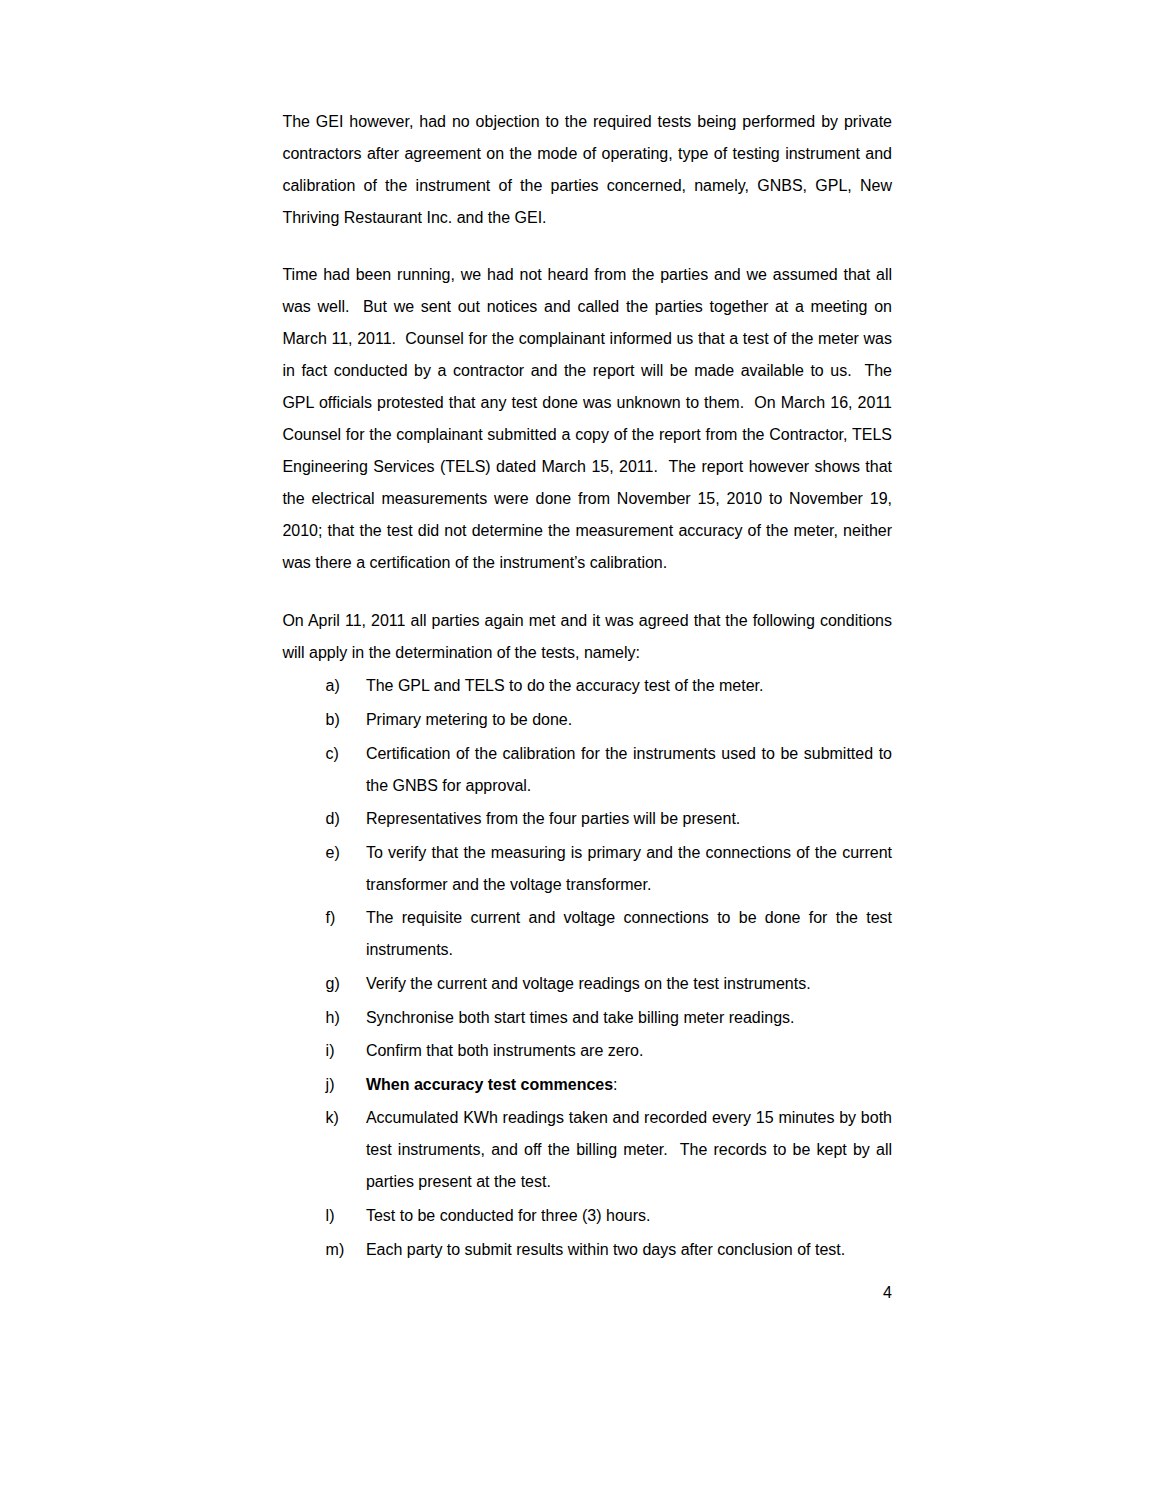The GEI however, had no objection to the required tests being performed by private contractors after agreement on the mode of operating, type of testing instrument and calibration of the instrument of the parties concerned, namely, GNBS, GPL, New Thriving Restaurant Inc. and the GEI.
Time had been running, we had not heard from the parties and we assumed that all was well. But we sent out notices and called the parties together at a meeting on March 11, 2011. Counsel for the complainant informed us that a test of the meter was in fact conducted by a contractor and the report will be made available to us. The GPL officials protested that any test done was unknown to them. On March 16, 2011 Counsel for the complainant submitted a copy of the report from the Contractor, TELS Engineering Services (TELS) dated March 15, 2011. The report however shows that the electrical measurements were done from November 15, 2010 to November 19, 2010; that the test did not determine the measurement accuracy of the meter, neither was there a certification of the instrument’s calibration.
On April 11, 2011 all parties again met and it was agreed that the following conditions will apply in the determination of the tests, namely:
a) The GPL and TELS to do the accuracy test of the meter.
b) Primary metering to be done.
c) Certification of the calibration for the instruments used to be submitted to the GNBS for approval.
d) Representatives from the four parties will be present.
e) To verify that the measuring is primary and the connections of the current transformer and the voltage transformer.
f) The requisite current and voltage connections to be done for the test instruments.
g) Verify the current and voltage readings on the test instruments.
h) Synchronise both start times and take billing meter readings.
i) Confirm that both instruments are zero.
j) When accuracy test commences:
k) Accumulated KWh readings taken and recorded every 15 minutes by both test instruments, and off the billing meter. The records to be kept by all parties present at the test.
l) Test to be conducted for three (3) hours.
m) Each party to submit results within two days after conclusion of test.
4